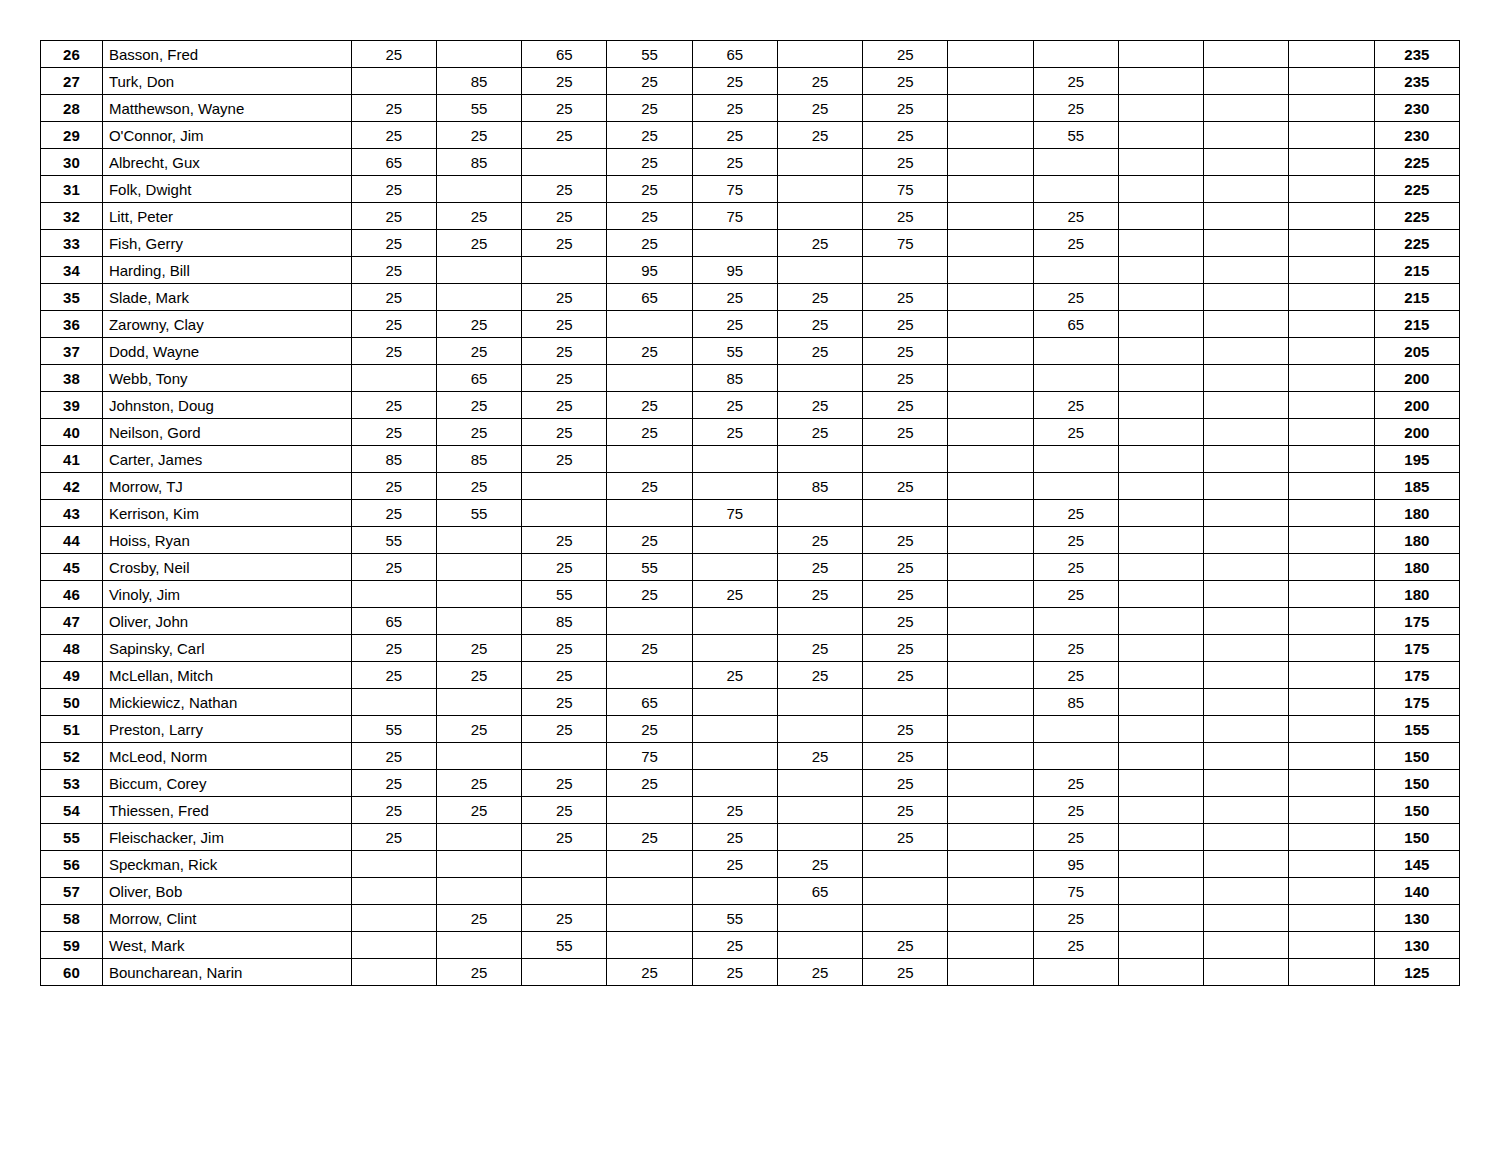| 26 | Basson, Fred | 25 | | 65 | 55 | 65 | | 25 | | | | | | 235 |
| 27 | Turk, Don | | 85 | 25 | 25 | 25 | 25 | 25 | | 25 | | | | 235 |
| 28 | Matthewson, Wayne | 25 | 55 | 25 | 25 | 25 | 25 | 25 | | 25 | | | | 230 |
| 29 | O'Connor, Jim | 25 | 25 | 25 | 25 | 25 | 25 | 25 | | 55 | | | | 230 |
| 30 | Albrecht, Gux | 65 | 85 | | 25 | 25 | | 25 | | | | | | 225 |
| 31 | Folk, Dwight | 25 | | 25 | 25 | 75 | | 75 | | | | | | 225 |
| 32 | Litt, Peter | 25 | 25 | 25 | 25 | 75 | | 25 | | 25 | | | | 225 |
| 33 | Fish, Gerry | 25 | 25 | 25 | 25 | | 25 | 75 | | 25 | | | | 225 |
| 34 | Harding, Bill | 25 | | | 95 | 95 | | | | | | | | 215 |
| 35 | Slade, Mark | 25 | | 25 | 65 | 25 | 25 | 25 | | 25 | | | | 215 |
| 36 | Zarowny, Clay | 25 | 25 | 25 | | 25 | 25 | 25 | | 65 | | | | 215 |
| 37 | Dodd, Wayne | 25 | 25 | 25 | 25 | 55 | 25 | 25 | | | | | | 205 |
| 38 | Webb, Tony | | 65 | 25 | | 85 | | 25 | | | | | | 200 |
| 39 | Johnston, Doug | 25 | 25 | 25 | 25 | 25 | 25 | 25 | | 25 | | | | 200 |
| 40 | Neilson, Gord | 25 | 25 | 25 | 25 | 25 | 25 | 25 | | 25 | | | | 200 |
| 41 | Carter, James | 85 | 85 | 25 | | | | | | | | | | 195 |
| 42 | Morrow, TJ | 25 | 25 | | 25 | | 85 | 25 | | | | | | 185 |
| 43 | Kerrison, Kim | 25 | 55 | | | 75 | | | | 25 | | | | 180 |
| 44 | Hoiss, Ryan | 55 | | 25 | 25 | | 25 | 25 | | 25 | | | | 180 |
| 45 | Crosby, Neil | 25 | | 25 | 55 | | 25 | 25 | | 25 | | | | 180 |
| 46 | Vinoly, Jim | | | 55 | 25 | 25 | 25 | 25 | | 25 | | | | 180 |
| 47 | Oliver, John | 65 | | 85 | | | | 25 | | | | | | 175 |
| 48 | Sapinsky, Carl | 25 | 25 | 25 | 25 | | 25 | 25 | | 25 | | | | 175 |
| 49 | McLellan, Mitch | 25 | 25 | 25 | | 25 | 25 | 25 | | 25 | | | | 175 |
| 50 | Mickiewicz, Nathan | | | 25 | 65 | | | | | 85 | | | | 175 |
| 51 | Preston, Larry | 55 | 25 | 25 | 25 | | | 25 | | | | | | 155 |
| 52 | McLeod, Norm | 25 | | | 75 | | 25 | 25 | | | | | | 150 |
| 53 | Biccum, Corey | 25 | 25 | 25 | 25 | | | 25 | | 25 | | | | 150 |
| 54 | Thiessen, Fred | 25 | 25 | 25 | | 25 | | 25 | | 25 | | | | 150 |
| 55 | Fleischacker, Jim | 25 | | 25 | 25 | 25 | | 25 | | 25 | | | | 150 |
| 56 | Speckman, Rick | | | | | 25 | 25 | | | 95 | | | | 145 |
| 57 | Oliver, Bob | | | | | | 65 | | | 75 | | | | 140 |
| 58 | Morrow, Clint | | 25 | 25 | | 55 | | | | 25 | | | | 130 |
| 59 | West, Mark | | | 55 | | 25 | | 25 | | 25 | | | | 130 |
| 60 | Bouncharean, Narin | | 25 | | 25 | 25 | 25 | 25 | | | | | | 125 |